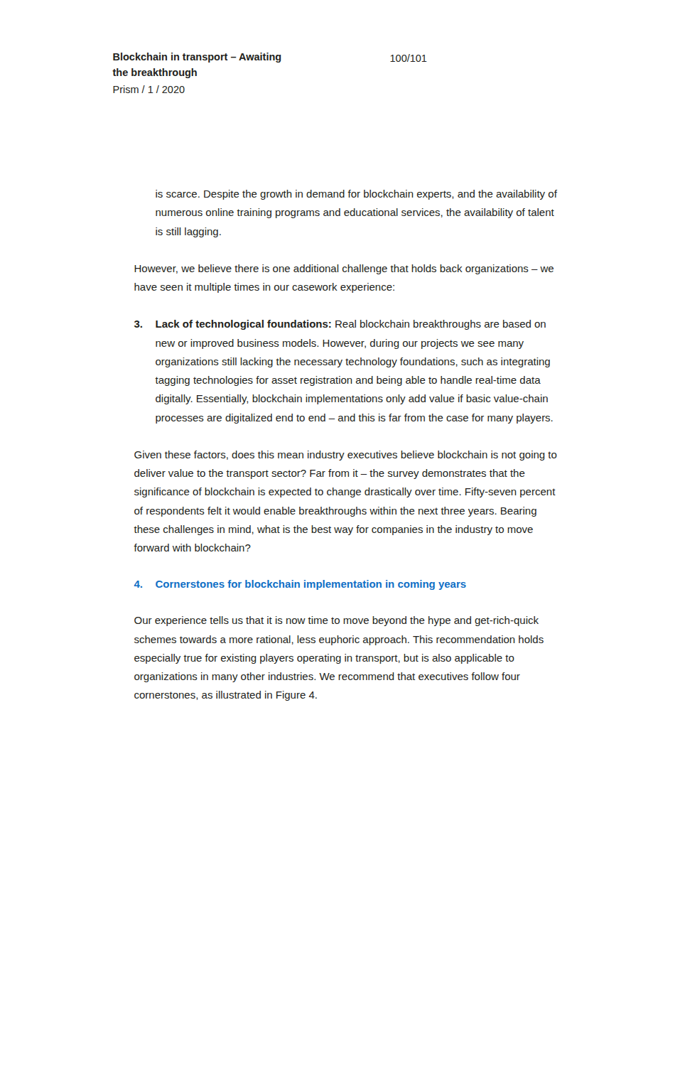Blockchain in transport – Awaiting
the breakthrough
Prism / 1 / 2020
100/101
is scarce. Despite the growth in demand for blockchain experts, and the availability of numerous online training programs and educational services, the availability of talent is still lagging.
However, we believe there is one additional challenge that holds back organizations – we have seen it multiple times in our casework experience:
3. Lack of technological foundations: Real blockchain breakthroughs are based on new or improved business models. However, during our projects we see many organizations still lacking the necessary technology foundations, such as integrating tagging technologies for asset registration and being able to handle real-time data digitally. Essentially, blockchain implementations only add value if basic value-chain processes are digitalized end to end – and this is far from the case for many players.
Given these factors, does this mean industry executives believe blockchain is not going to deliver value to the transport sector? Far from it – the survey demonstrates that the significance of blockchain is expected to change drastically over time. Fifty-seven percent of respondents felt it would enable breakthroughs within the next three years. Bearing these challenges in mind, what is the best way for companies in the industry to move forward with blockchain?
4. Cornerstones for blockchain implementation in coming years
Our experience tells us that it is now time to move beyond the hype and get-rich-quick schemes towards a more rational, less euphoric approach. This recommendation holds especially true for existing players operating in transport, but is also applicable to organizations in many other industries. We recommend that executives follow four cornerstones, as illustrated in Figure 4.